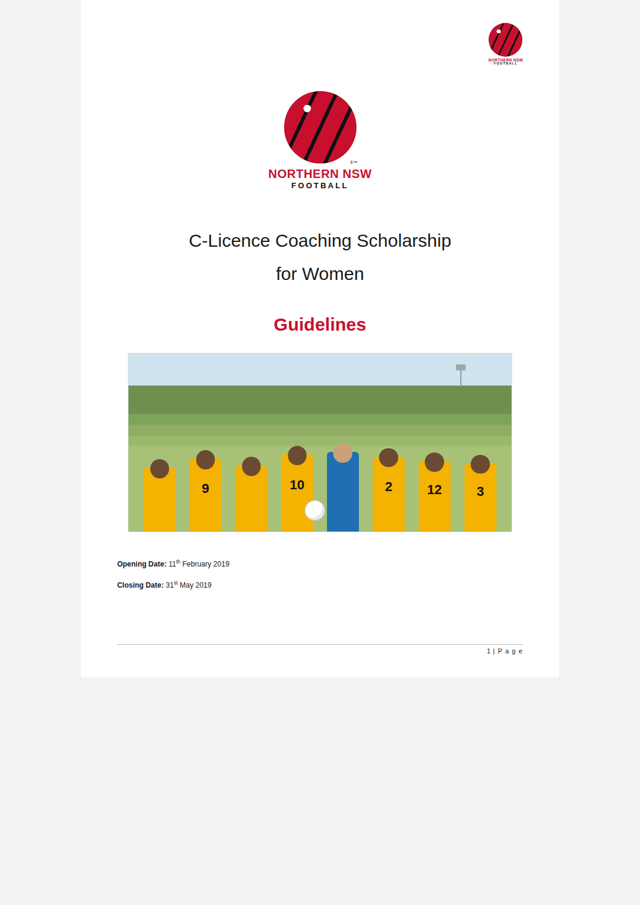NORTHERN NSWFOOTBALL
NORTHERN NSW
FOOTBALL
C-Licence Coaching Scholarship for Women
Guidelines
Opening Date: 11th February 2019
Closing Date: 31st May 2019
1 | P a g e